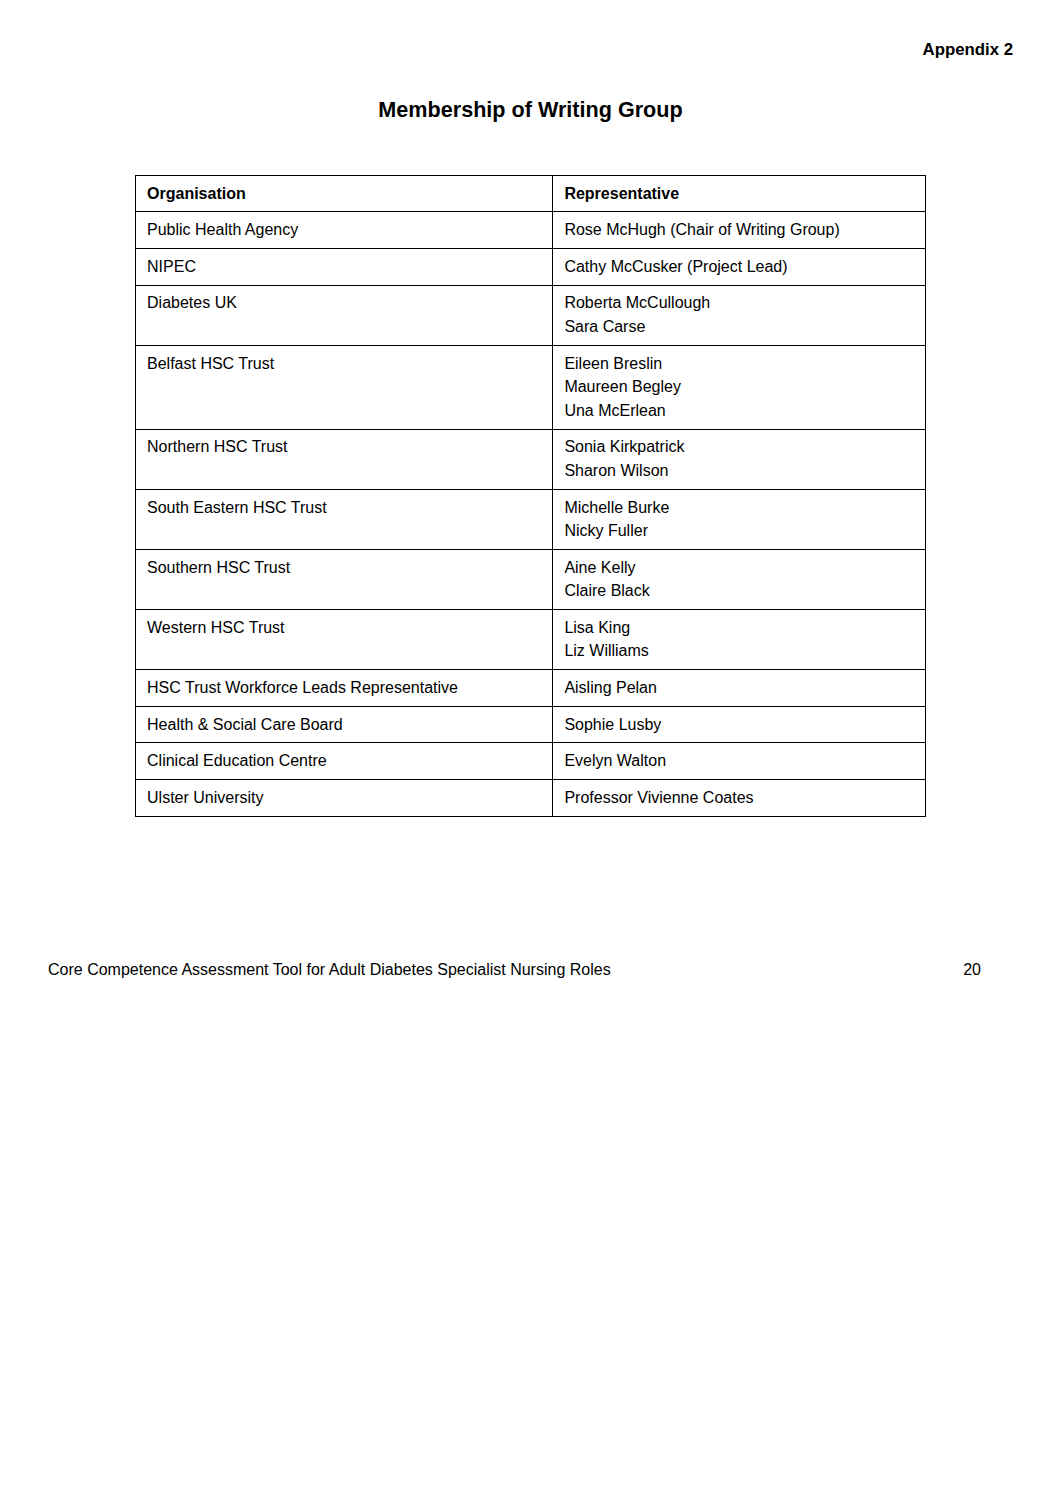Appendix 2
Membership of Writing Group
| Organisation | Representative |
| --- | --- |
| Public Health Agency | Rose McHugh (Chair of Writing Group) |
| NIPEC | Cathy McCusker (Project Lead) |
| Diabetes UK | Roberta McCullough Sara Carse |
| Belfast HSC Trust | Eileen Breslin Maureen Begley Una McErlean |
| Northern HSC Trust | Sonia Kirkpatrick Sharon Wilson |
| South Eastern HSC Trust | Michelle Burke Nicky Fuller |
| Southern HSC Trust | Aine Kelly Claire Black |
| Western HSC Trust | Lisa King Liz Williams |
| HSC Trust Workforce Leads Representative | Aisling Pelan |
| Health & Social Care Board | Sophie Lusby |
| Clinical Education Centre | Evelyn Walton |
| Ulster University | Professor Vivienne Coates |
Core Competence Assessment Tool for Adult Diabetes Specialist Nursing Roles 20